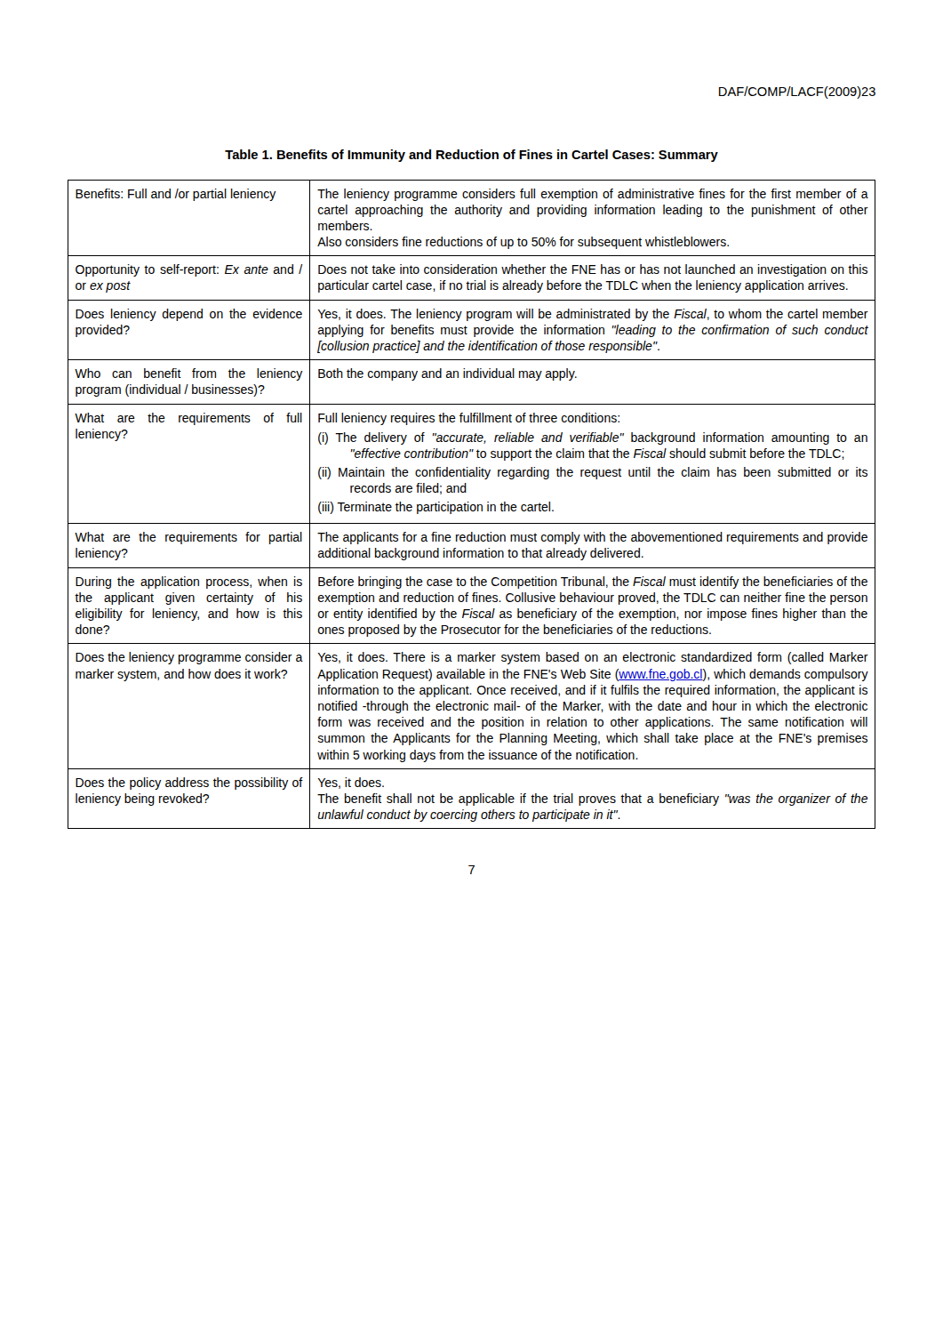DAF/COMP/LACF(2009)23
Table 1. Benefits of Immunity and Reduction of Fines in Cartel Cases: Summary
| Benefits: Full and /or partial leniency | The leniency programme considers full exemption of administrative fines for the first member of a cartel approaching the authority and providing information leading to the punishment of other members. Also considers fine reductions of up to 50% for subsequent whistleblowers. |
| Opportunity to self-report: Ex ante and / or ex post | Does not take into consideration whether the FNE has or has not launched an investigation on this particular cartel case, if no trial is already before the TDLC when the leniency application arrives. |
| Does leniency depend on the evidence provided? | Yes, it does. The leniency program will be administrated by the Fiscal , to whom the cartel member applying for benefits must provide the information "leading to the confirmation of such conduct [collusion practice] and the identification of those responsible" . |
| Who can benefit from the leniency program (individual / businesses)? | Both the company and an individual may apply. |
| What are the requirements of full leniency? | Full leniency requires the fulfillment of three conditions: (i) The delivery of "accurate, reliable and verifiable" background information amounting to an "effective contribution" to support the claim that the Fiscal should submit before the TDLC; (ii) Maintain the confidentiality regarding the request until the claim has been submitted or its records are filed; and (iii) Terminate the participation in the cartel. |
| What are the requirements for partial leniency? | The applicants for a fine reduction must comply with the abovementioned requirements and provide additional background information to that already delivered. |
| During the application process, when is the applicant given certainty of his eligibility for leniency, and how is this done? | Before bringing the case to the Competition Tribunal, the Fiscal must identify the beneficiaries of the exemption and reduction of fines. Collusive behaviour proved, the TDLC can neither fine the person or entity identified by the Fiscal as beneficiary of the exemption, nor impose fines higher than the ones proposed by the Prosecutor for the beneficiaries of the reductions. |
| Does the leniency programme consider a marker system, and how does it work? | Yes, it does. There is a marker system based on an electronic standardized form (called Marker Application Request) available in the FNE's Web Site ( www.fne.gob.cl ), which demands compulsory information to the applicant. Once received, and if it fulfils the required information, the applicant is notified -through the electronic mail- of the Marker, with the date and hour in which the electronic form was received and the position in relation to other applications. The same notification will summon the Applicants for the Planning Meeting, which shall take place at the FNE's premises within 5 working days from the issuance of the notification. |
| Does the policy address the possibility of leniency being revoked? | Yes, it does. The benefit shall not be applicable if the trial proves that a beneficiary "was the organizer of the unlawful conduct by coercing others to participate in it" . |
7